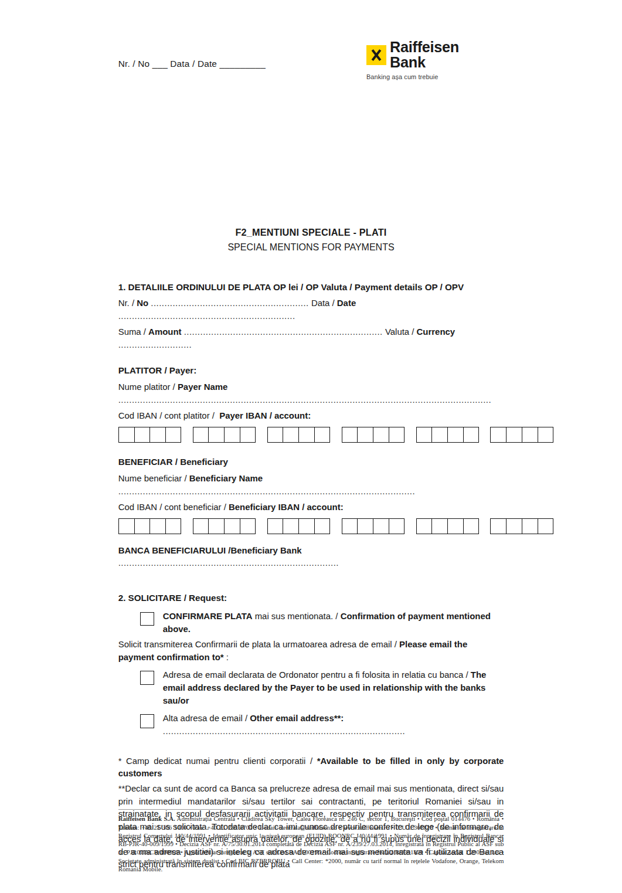Nr. / No ___ Data / Date _________
Raiffeisen
Bank
Banking așa cum trebuie
F2_MENTIUNI SPECIALE - PLATI
SPECIAL MENTIONS FOR PAYMENTS
1. DETALIILE ORDINULUI DE PLATA OP lei / OP Valuta / Payment details OP / OPV
Nr. / No .......................................................... Data / Date .................................................................
Suma / Amount ......................................................................... Valuta / Currency ...........................
PLATITOR / Payer:
Nume platitor / Payer Name .........................................................................................................................................
Cod IBAN / cont platitor / Payer IBAN / account:
BENEFICIAR / Beneficiary
Nume beneficiar / Beneficiary Name .............................................................................................................
Cod IBAN / cont beneficiar / Beneficiary IBAN / account:
BANCA BENEFICIARULUI /Beneficiary Bank .................................................................................
2. SOLICITARE / Request:
CONFIRMARE PLATA mai sus mentionata. / Confirmation of payment mentioned above.
Solicit transmiterea Confirmarii de plata la urmatoarea adresa de email / Please email the payment confirmation to* :
Adresa de email declarata de Ordonator pentru a fi folosita in relatia cu banca / The email address declared by the Payer to be used in relationship with the banks sau/or
Alta adresa de email / Other email address**: .........................................................................................
* Camp dedicat numai pentru clienti corporatii / *Available to be filled in only by corporate customers
**Declar ca sunt de acord ca Banca sa prelucreze adresa de email mai sus mentionata, direct si/sau prin intermediul mandatarilor si/sau tertilor sai contractanti, pe teritoriul Romaniei si/sau in strainatate, in scopul desfasurarii activitatii bancare, respectiv pentru transmiterea confirmarii de plata mai sus solicitata. Totodata declar ca imi cunosc drepturile conferite de lege (de informare, de acces la date, de interventie asupra datelor, de opozitie, de a nu fi supus unei decizii individuale si de a ma adresa justitiei) si inteleg ca adresa de email mai sus mentionata va fi utilizata de Banca strict pentru transmiterea confirmarii de plata
Raiffeisen Bank S.A. Administrația Centrală • Clădirea Sky Tower, Calea Floreasca nr. 246 C, sector 1, Bucureşti • Cod poştal 014476 • România • Telefon: +40 21 306 1000 • Fax: +40 21 230 0700 • E-mail: centrala@raiffeisen.ro • www.raiffeisen.ro • C.U.I. 361820 • Număr de înregistrare în Registrul Comerţului J40/44/1991 • Identificator unic la nivel european (EUID) ROONRC.J40/44/1991 • Număr de înregistrare în Registrul Bancar RB-PJR-40-009/1999 • Decizia ASF nr. A/75/30.01.2014 completată de Decizia ASF nr. A/239/27.03.2014, înregistrată în Registrul Public al ASF sub nr. PJR01INCR/400009 • Agent Afiliat înregistrat la ASF sub Cod RAJ 500196 • Cod de înregistrare fiscală RO361820 • Capital social 1.200 mil Lei • Societate administrată în sistem dualist • Cod BIC RZBRROBU • Call Center: *2000, număr cu tarif normal în reţelele Vodafone, Orange, Telekom Romania Mobile.